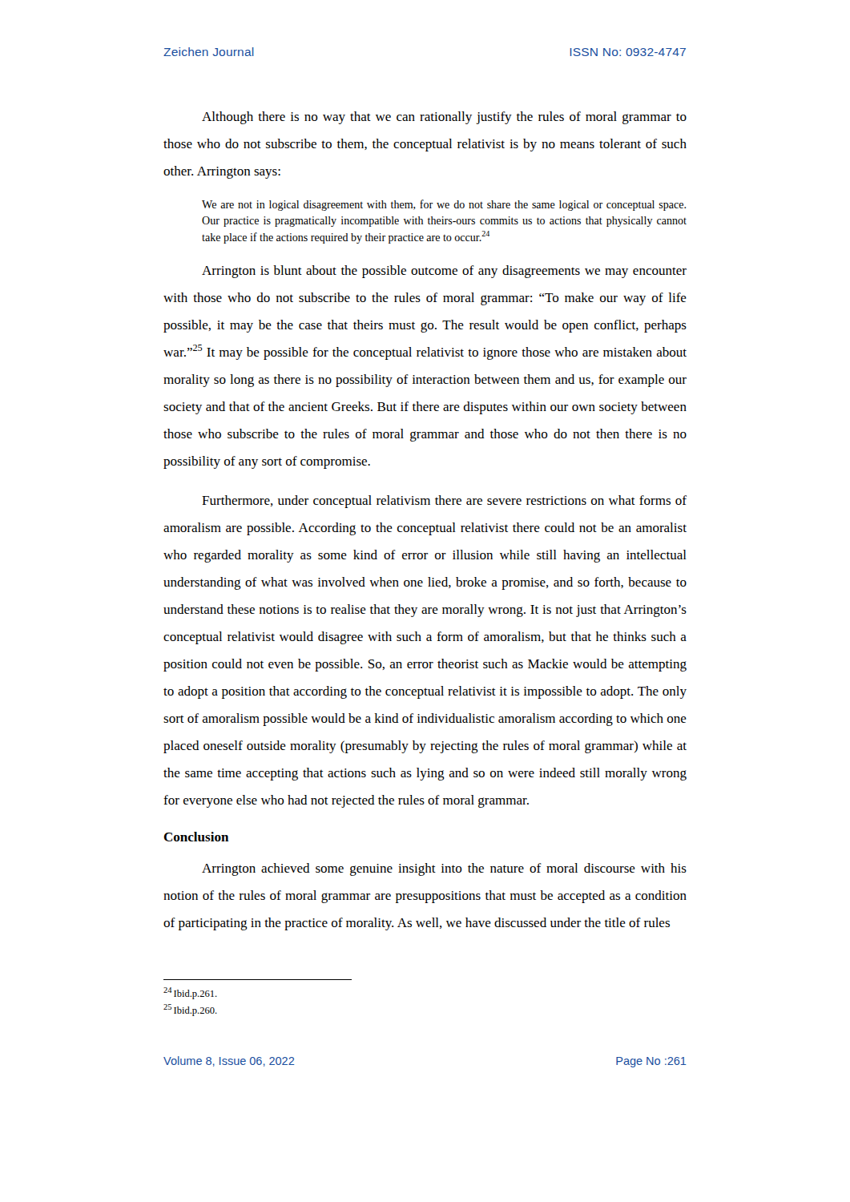Zeichen Journal ISSN No: 0932-4747
Although there is no way that we can rationally justify the rules of moral grammar to those who do not subscribe to them, the conceptual relativist is by no means tolerant of such other. Arrington says:
We are not in logical disagreement with them, for we do not share the same logical or conceptual space. Our practice is pragmatically incompatible with theirs-ours commits us to actions that physically cannot take place if the actions required by their practice are to occur.24
Arrington is blunt about the possible outcome of any disagreements we may encounter with those who do not subscribe to the rules of moral grammar: “To make our way of life possible, it may be the case that theirs must go. The result would be open conflict, perhaps war.”25 It may be possible for the conceptual relativist to ignore those who are mistaken about morality so long as there is no possibility of interaction between them and us, for example our society and that of the ancient Greeks. But if there are disputes within our own society between those who subscribe to the rules of moral grammar and those who do not then there is no possibility of any sort of compromise.
Furthermore, under conceptual relativism there are severe restrictions on what forms of amoralism are possible. According to the conceptual relativist there could not be an amoralist who regarded morality as some kind of error or illusion while still having an intellectual understanding of what was involved when one lied, broke a promise, and so forth, because to understand these notions is to realise that they are morally wrong. It is not just that Arrington’s conceptual relativist would disagree with such a form of amoralism, but that he thinks such a position could not even be possible. So, an error theorist such as Mackie would be attempting to adopt a position that according to the conceptual relativist it is impossible to adopt. The only sort of amoralism possible would be a kind of individualistic amoralism according to which one placed oneself outside morality (presumably by rejecting the rules of moral grammar) while at the same time accepting that actions such as lying and so on were indeed still morally wrong for everyone else who had not rejected the rules of moral grammar.
Conclusion
Arrington achieved some genuine insight into the nature of moral discourse with his notion of the rules of moral grammar are presuppositions that must be accepted as a condition of participating in the practice of morality. As well, we have discussed under the title of rules
24 Ibid.p.261.
25 Ibid.p.260.
Volume 8, Issue 06, 2022 Page No :261